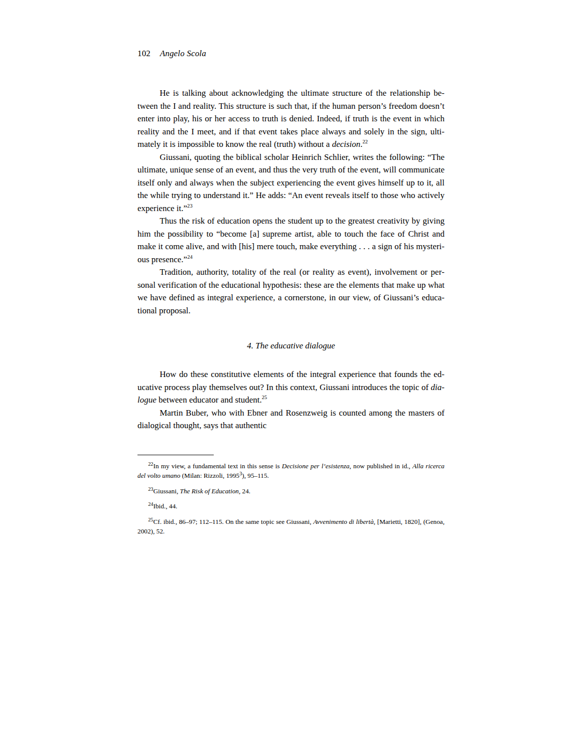102 Angelo Scola
He is talking about acknowledging the ultimate structure of the relationship between the I and reality. This structure is such that, if the human person’s freedom doesn’t enter into play, his or her access to truth is denied. Indeed, if truth is the event in which reality and the I meet, and if that event takes place always and solely in the sign, ultimately it is impossible to know the real (truth) without a decision.22
Giussani, quoting the biblical scholar Heinrich Schlier, writes the following: “The ultimate, unique sense of an event, and thus the very truth of the event, will communicate itself only and always when the subject experiencing the event gives himself up to it, all the while trying to understand it.” He adds: “An event reveals itself to those who actively experience it.”23
Thus the risk of education opens the student up to the greatest creativity by giving him the possibility to “become [a] supreme artist, able to touch the face of Christ and make it come alive, and with [his] mere touch, make everything . . . a sign of his mysterious presence.”24
Tradition, authority, totality of the real (or reality as event), involvement or personal verification of the educational hypothesis: these are the elements that make up what we have defined as integral experience, a cornerstone, in our view, of Giussani’s educational proposal.
4. The educative dialogue
How do these constitutive elements of the integral experience that founds the educative process play themselves out? In this context, Giussani introduces the topic of dialogue between educator and student.25
Martin Buber, who with Ebner and Rosenzweig is counted among the masters of dialogical thought, says that authentic
22In my view, a fundamental text in this sense is Decisione per l’esistenza, now published in id., Alla ricerca del volto umano (Milan: Rizzoli, 19953), 95–115.
23Giussani, The Risk of Education, 24.
24Ibid., 44.
25Cf. ibid., 86–97; 112–115. On the same topic see Giussani, Avvenimento di libertà, [Marietti, 1820], (Genoa, 2002), 52.